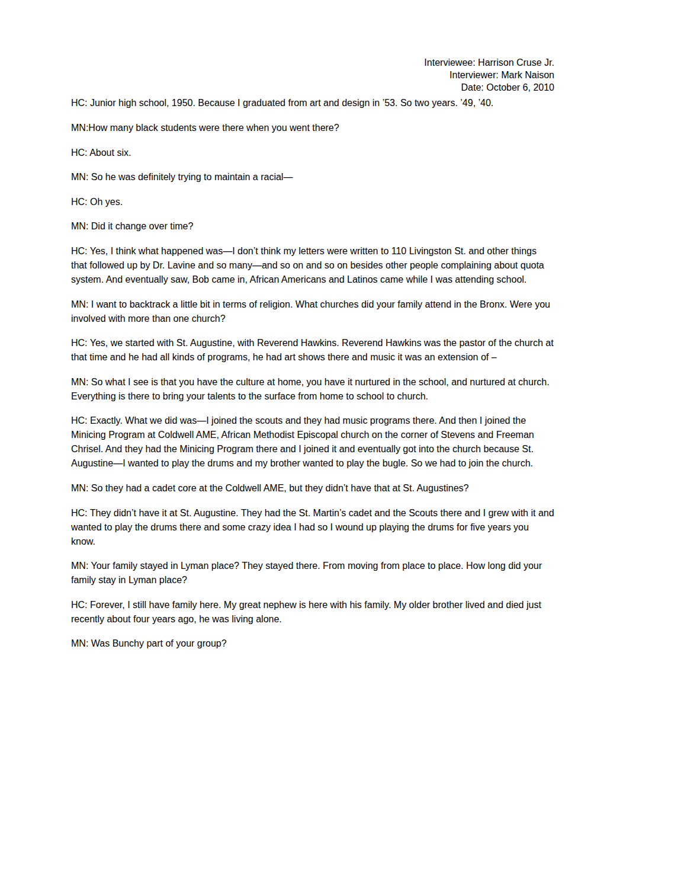Interviewee: Harrison Cruse Jr.
Interviewer: Mark Naison
Date: October 6, 2010
HC: Junior high school, 1950. Because I graduated from art and design in ’53. So two years. ’49, ’40.
MN: How many black students were there when you went there?
HC: About six.
MN: So he was definitely trying to maintain a racial—
HC: Oh yes.
MN: Did it change over time?
HC: Yes, I think what happened was—I don’t think my letters were written to 110 Livingston St. and other things that followed up by Dr. Lavine and so many—and so on and so on besides other people complaining about quota system. And eventually saw, Bob came in, African Americans and Latinos came while I was attending school.
MN: I want to backtrack a little bit in terms of religion. What churches did your family attend in the Bronx. Were you involved with more than one church?
HC: Yes, we started with St. Augustine, with Reverend Hawkins. Reverend Hawkins was the pastor of the church at that time and he had all kinds of programs, he had art shows there and music it was an extension of –
MN: So what I see is that you have the culture at home, you have it nurtured in the school, and nurtured at church. Everything is there to bring your talents to the surface from home to school to church.
HC: Exactly. What we did was—I joined the scouts and they had music programs there. And then I joined the Minicing Program at Coldwell AME, African Methodist Episcopal church on the corner of Stevens and Freeman Chrisel. And they had the Minicing Program there and I joined it and eventually got into the church because St. Augustine—I wanted to play the drums and my brother wanted to play the bugle. So we had to join the church.
MN: So they had a cadet core at the Coldwell AME, but they didn’t have that at St. Augustines?
HC: They didn’t have it at St. Augustine. They had the St. Martin’s cadet and the Scouts there and I grew with it and wanted to play the drums there and some crazy idea I had so I wound up playing the drums for five years you know.
MN: Your family stayed in Lyman place? They stayed there. From moving from place to place. How long did your family stay in Lyman place?
HC: Forever, I still have family here. My great nephew is here with his family. My older brother lived and died just recently about four years ago, he was living alone.
MN: Was Bunchy part of your group?